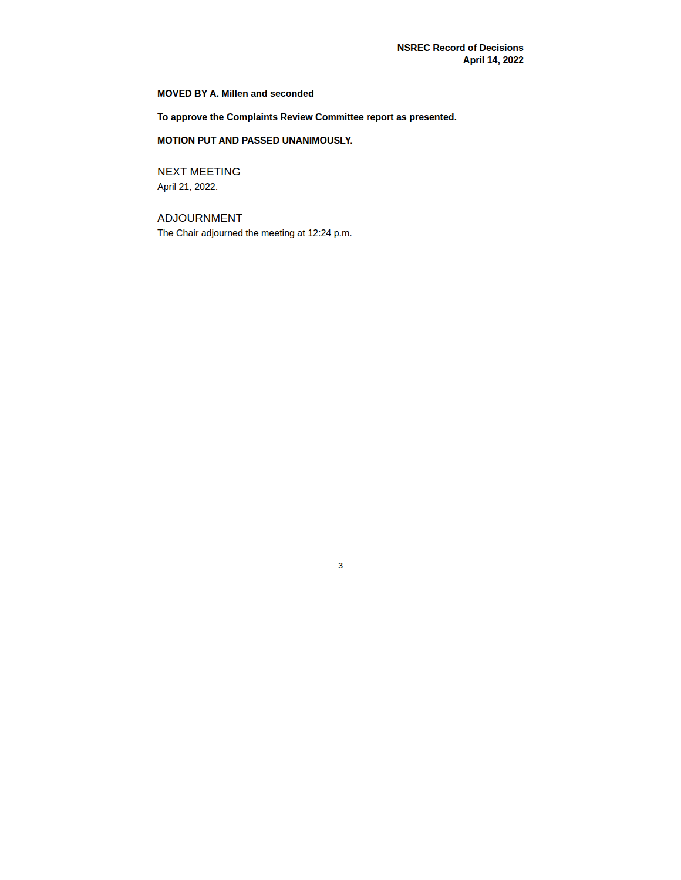NSREC Record of Decisions
April 14, 2022
MOVED BY A. Millen and seconded
To approve the Complaints Review Committee report as presented.
MOTION PUT AND PASSED UNANIMOUSLY.
NEXT MEETING
April 21, 2022.
ADJOURNMENT
The Chair adjourned the meeting at 12:24 p.m.
3